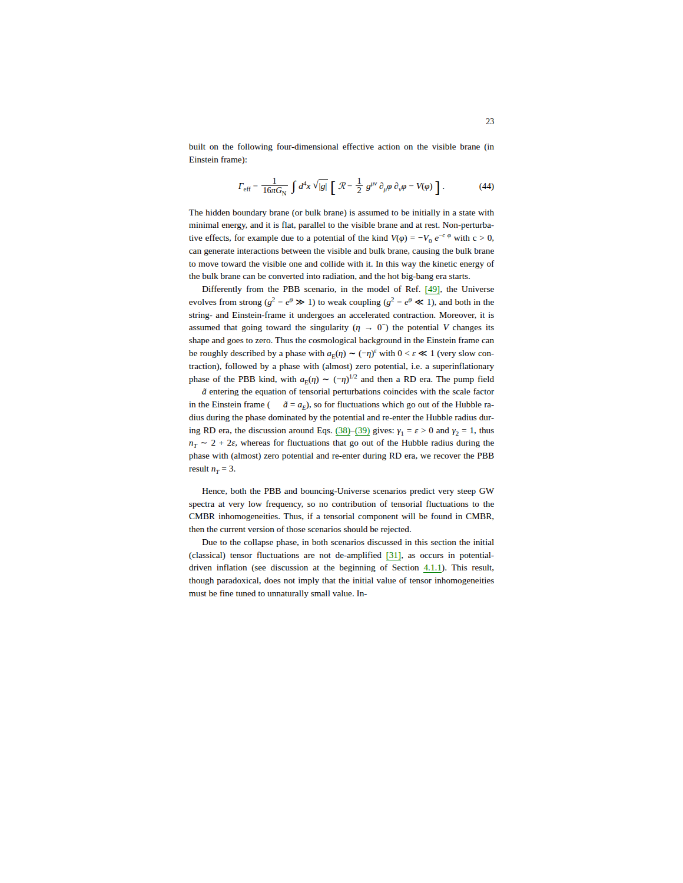23
built on the following four-dimensional effective action on the visible brane (in Einstein frame):
Γeff = 116πGN ∫ d4x |g| [ ℛ − 12 gμν ∂μφ ∂νφ − V(φ) ] . (44)
The hidden boundary brane (or bulk brane) is assumed to be initially in a state with minimal energy, and it is flat, parallel to the visible brane and at rest. Non-perturbative effects, for example due to a potential of the kind V(φ) = −V0 e−c φ with c > 0, can generate interactions between the visible and bulk brane, causing the bulk brane to move toward the visible one and collide with it. In this way the kinetic energy of the bulk brane can be converted into radiation, and the hot big-bang era starts.
Differently from the PBB scenario, in the model of Ref. [49], the Universe evolves from strong (g2 = eφ ≫ 1) to weak coupling (g2 = eφ ≪ 1), and both in the string- and Einstein-frame it undergoes an accelerated contraction. Moreover, it is assumed that going toward the singularity (η → 0−) the potential V changes its shape and goes to zero. Thus the cosmological background in the Einstein frame can be roughly described by a phase with aE(η) ∼ (−η)ε with 0 < ε ≪ 1 (very slow contraction), followed by a phase with (almost) zero potential, i.e. a superinflationary phase of the PBB kind, with aE(η) ∼ (−η)1/2 and then a RD era. The pump field ã entering the equation of tensorial perturbations coincides with the scale factor in the Einstein frame (ã = aE), so for fluctuations which go out of the Hubble radius during the phase dominated by the potential and re-enter the Hubble radius during RD era, the discussion around Eqs. (38)–(39) gives: γ1 = ε > 0 and γ2 = 1, thus nT ∼ 2 + 2ε, whereas for fluctuations that go out of the Hubble radius during the phase with (almost) zero potential and re-enter during RD era, we recover the PBB result nT = 3.
Hence, both the PBB and bouncing-Universe scenarios predict very steep GW spectra at very low frequency, so no contribution of tensorial fluctuations to the CMBR inhomogeneities. Thus, if a tensorial component will be found in CMBR, then the current version of those scenarios should be rejected.
Due to the collapse phase, in both scenarios discussed in this section the initial (classical) tensor fluctuations are not de-amplified [31], as occurs in potential-driven inflation (see discussion at the beginning of Section 4.1.1). This result, though paradoxical, does not imply that the initial value of tensor inhomogeneities must be fine tuned to unnaturally small value. In-